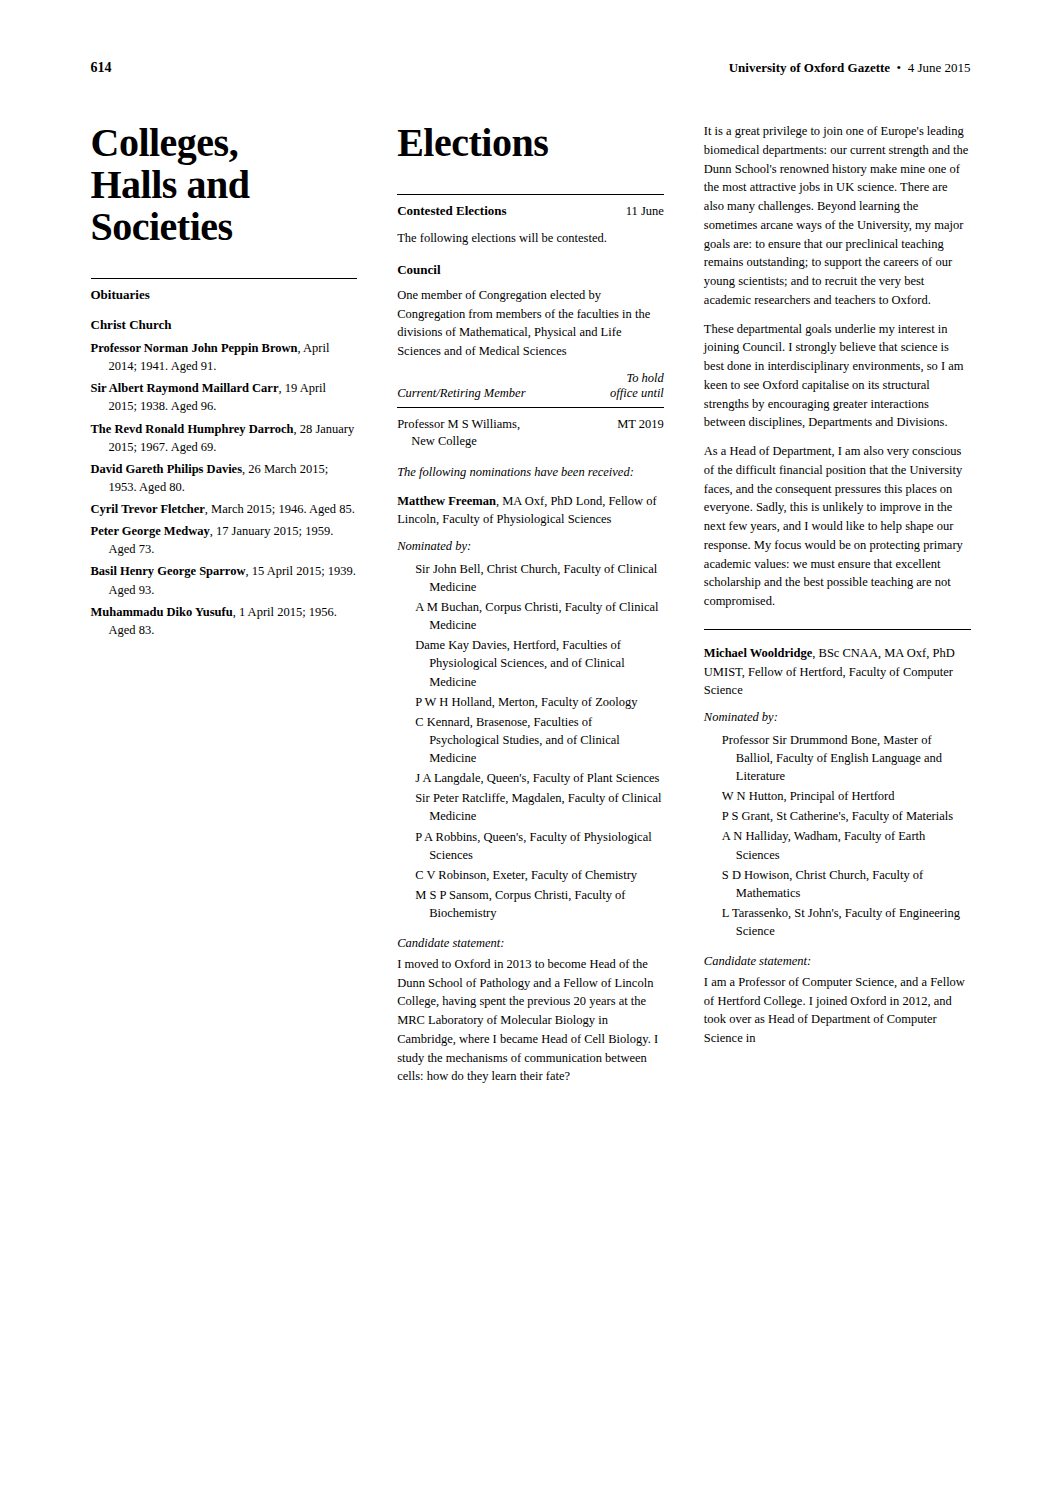614
University of Oxford Gazette • 4 June 2015
Colleges,
Halls and
Societies
Obituaries
Christ Church
Professor Norman John Peppin Brown, April 2014; 1941. Aged 91.
Sir Albert Raymond Maillard Carr, 19 April 2015; 1938. Aged 96.
The Revd Ronald Humphrey Darroch, 28 January 2015; 1967. Aged 69.
David Gareth Philips Davies, 26 March 2015; 1953. Aged 80.
Cyril Trevor Fletcher, March 2015; 1946. Aged 85.
Peter George Medway, 17 January 2015; 1959. Aged 73.
Basil Henry George Sparrow, 15 April 2015; 1939. Aged 93.
Muhammadu Diko Yusufu, 1 April 2015; 1956. Aged 83.
Elections
Contested Elections
11 June
The following elections will be contested.
Council
One member of Congregation elected by Congregation from members of the faculties in the divisions of Mathematical, Physical and Life Sciences and of Medical Sciences
| Current/Retiring Member | To hold office until |
| --- | --- |
| Professor M S Williams, New College | MT 2019 |
The following nominations have been received:
Matthew Freeman, MA Oxf, PhD Lond, Fellow of Lincoln, Faculty of Physiological Sciences
Nominated by:
Sir John Bell, Christ Church, Faculty of Clinical Medicine
A M Buchan, Corpus Christi, Faculty of Clinical Medicine
Dame Kay Davies, Hertford, Faculties of Physiological Sciences, and of Clinical Medicine
P W H Holland, Merton, Faculty of Zoology
C Kennard, Brasenose, Faculties of Psychological Studies, and of Clinical Medicine
J A Langdale, Queen's, Faculty of Plant Sciences
Sir Peter Ratcliffe, Magdalen, Faculty of Clinical Medicine
P A Robbins, Queen's, Faculty of Physiological Sciences
C V Robinson, Exeter, Faculty of Chemistry
M S P Sansom, Corpus Christi, Faculty of Biochemistry
Candidate statement:
I moved to Oxford in 2013 to become Head of the Dunn School of Pathology and a Fellow of Lincoln College, having spent the previous 20 years at the MRC Laboratory of Molecular Biology in Cambridge, where I became Head of Cell Biology. I study the mechanisms of communication between cells: how do they learn their fate?
It is a great privilege to join one of Europe's leading biomedical departments: our current strength and the Dunn School's renowned history make mine one of the most attractive jobs in UK science. There are also many challenges. Beyond learning the sometimes arcane ways of the University, my major goals are: to ensure that our preclinical teaching remains outstanding; to support the careers of our young scientists; and to recruit the very best academic researchers and teachers to Oxford.
These departmental goals underlie my interest in joining Council. I strongly believe that science is best done in interdisciplinary environments, so I am keen to see Oxford capitalise on its structural strengths by encouraging greater interactions between disciplines, Departments and Divisions.
As a Head of Department, I am also very conscious of the difficult financial position that the University faces, and the consequent pressures this places on everyone. Sadly, this is unlikely to improve in the next few years, and I would like to help shape our response. My focus would be on protecting primary academic values: we must ensure that excellent scholarship and the best possible teaching are not compromised.
Michael Wooldridge, BSc CNAA, MA Oxf, PhD UMIST, Fellow of Hertford, Faculty of Computer Science
Nominated by:
Professor Sir Drummond Bone, Master of Balliol, Faculty of English Language and Literature
W N Hutton, Principal of Hertford
P S Grant, St Catherine's, Faculty of Materials
A N Halliday, Wadham, Faculty of Earth Sciences
S D Howison, Christ Church, Faculty of Mathematics
L Tarassenko, St John's, Faculty of Engineering Science
Candidate statement:
I am a Professor of Computer Science, and a Fellow of Hertford College. I joined Oxford in 2012, and took over as Head of Department of Computer Science in